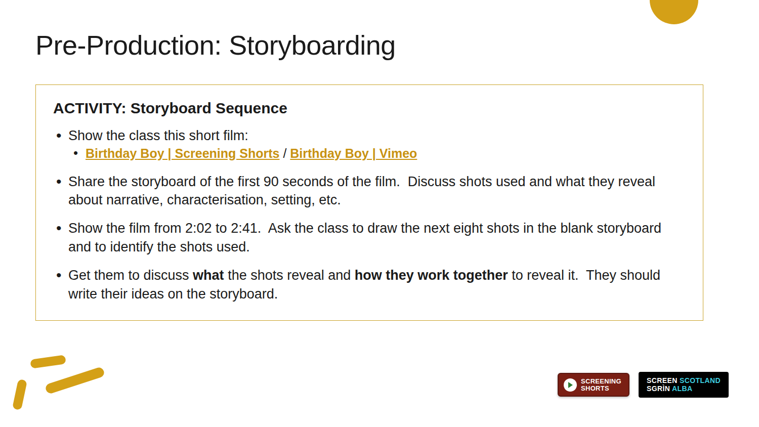Pre-Production: Storyboarding
ACTIVITY: Storyboard Sequence
Show the class this short film:
Birthday Boy | Screening Shorts / Birthday Boy | Vimeo
Share the storyboard of the first 90 seconds of the film. Discuss shots used and what they reveal about narrative, characterisation, setting, etc.
Show the film from 2:02 to 2:41. Ask the class to draw the next eight shots in the blank storyboard and to identify the shots used.
Get them to discuss what the shots reveal and how they work together to reveal it. They should write their ideas on the storyboard.
SCREENING
SHORTS
SCREEN SCOTLAND
SGRÌN ALBA